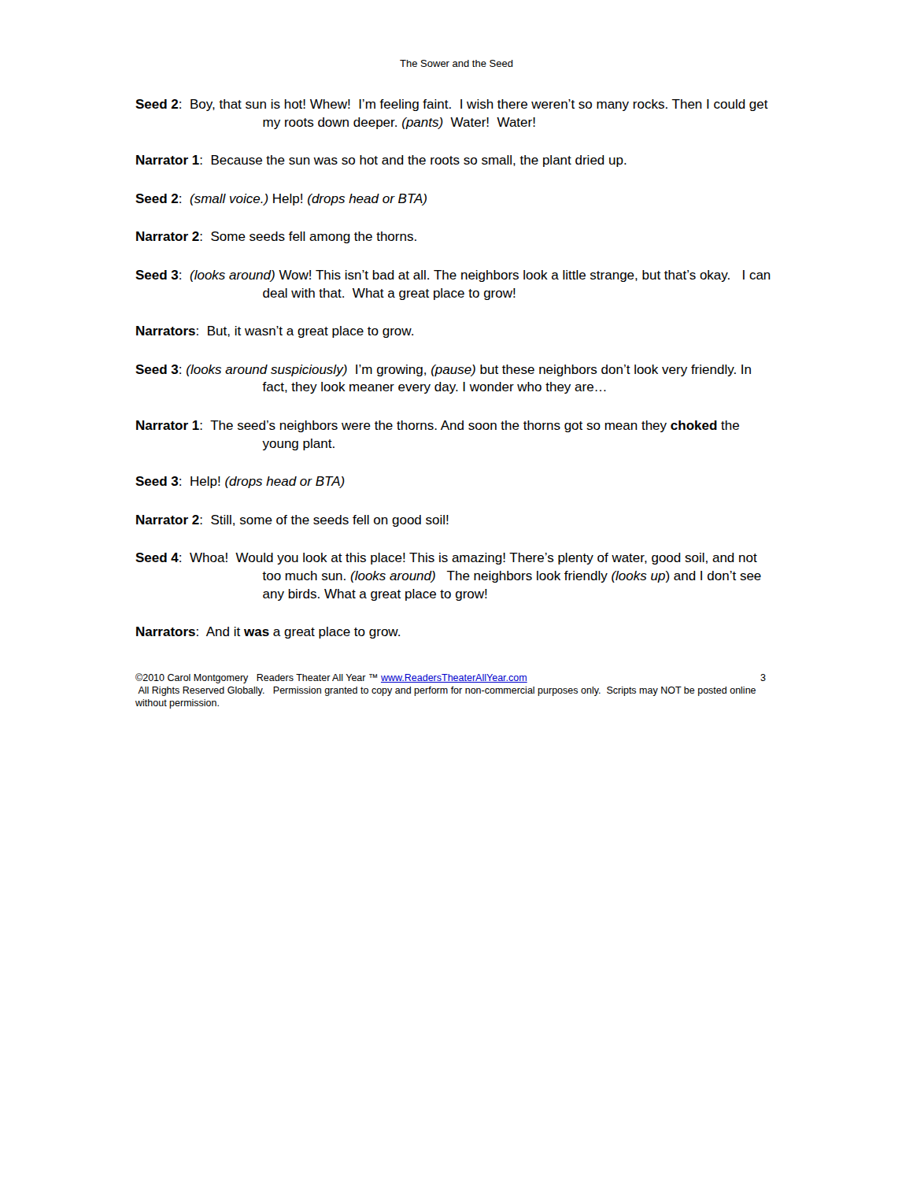The Sower and the Seed
Seed 2: Boy, that sun is hot! Whew! I’m feeling faint. I wish there weren’t so many rocks. Then I could get my roots down deeper. (pants) Water! Water!
Narrator 1: Because the sun was so hot and the roots so small, the plant dried up.
Seed 2: (small voice.) Help! (drops head or BTA)
Narrator 2: Some seeds fell among the thorns.
Seed 3: (looks around) Wow! This isn’t bad at all. The neighbors look a little strange, but that’s okay. I can deal with that. What a great place to grow!
Narrators: But, it wasn’t a great place to grow.
Seed 3: (looks around suspiciously) I’m growing, (pause) but these neighbors don’t look very friendly. In fact, they look meaner every day. I wonder who they are…
Narrator 1: The seed’s neighbors were the thorns. And soon the thorns got so mean they choked the young plant.
Seed 3: Help! (drops head or BTA)
Narrator 2: Still, some of the seeds fell on good soil!
Seed 4: Whoa! Would you look at this place! This is amazing! There’s plenty of water, good soil, and not too much sun. (looks around) The neighbors look friendly (looks up) and I don’t see any birds. What a great place to grow!
Narrators: And it was a great place to grow.
3 ©2010 Carol Montgomery Readers Theater All Year ™ www.ReadersTheaterAllYear.com
All Rights Reserved Globally. Permission granted to copy and perform for non-commercial purposes only. Scripts may NOT be posted online without permission.